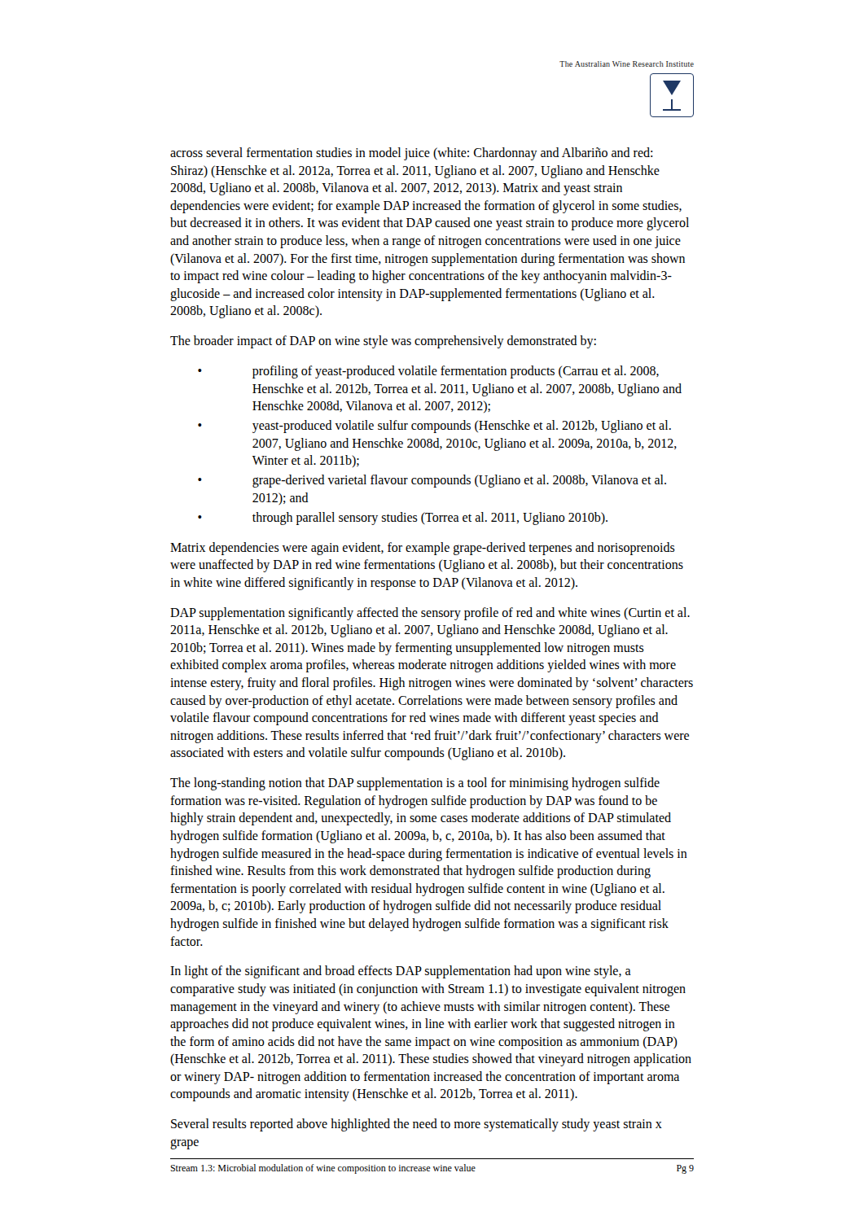The Australian Wine Research Institute
across several fermentation studies in model juice (white: Chardonnay and Albariño and red: Shiraz) (Henschke et al. 2012a, Torrea et al. 2011, Ugliano et al. 2007, Ugliano and Henschke 2008d, Ugliano et al. 2008b, Vilanova et al. 2007, 2012, 2013). Matrix and yeast strain dependencies were evident; for example DAP increased the formation of glycerol in some studies, but decreased it in others. It was evident that DAP caused one yeast strain to produce more glycerol and another strain to produce less, when a range of nitrogen concentrations were used in one juice (Vilanova et al. 2007). For the first time, nitrogen supplementation during fermentation was shown to impact red wine colour – leading to higher concentrations of the key anthocyanin malvidin-3-glucoside – and increased color intensity in DAP-supplemented fermentations (Ugliano et al. 2008b, Ugliano et al. 2008c).
The broader impact of DAP on wine style was comprehensively demonstrated by:
profiling of yeast-produced volatile fermentation products (Carrau et al. 2008, Henschke et al. 2012b, Torrea et al. 2011, Ugliano et al. 2007, 2008b, Ugliano and Henschke 2008d, Vilanova et al. 2007, 2012);
yeast-produced volatile sulfur compounds (Henschke et al. 2012b, Ugliano et al. 2007, Ugliano and Henschke 2008d, 2010c, Ugliano et al. 2009a, 2010a, b, 2012, Winter et al. 2011b);
grape-derived varietal flavour compounds (Ugliano et al. 2008b, Vilanova et al. 2012); and
through parallel sensory studies (Torrea et al. 2011, Ugliano 2010b).
Matrix dependencies were again evident, for example grape-derived terpenes and norisoprenoids were unaffected by DAP in red wine fermentations (Ugliano et al. 2008b), but their concentrations in white wine differed significantly in response to DAP (Vilanova et al. 2012).
DAP supplementation significantly affected the sensory profile of red and white wines (Curtin et al. 2011a, Henschke et al. 2012b, Ugliano et al. 2007, Ugliano and Henschke 2008d, Ugliano et al. 2010b; Torrea et al. 2011). Wines made by fermenting unsupplemented low nitrogen musts exhibited complex aroma profiles, whereas moderate nitrogen additions yielded wines with more intense estery, fruity and floral profiles. High nitrogen wines were dominated by ‘solvent’ characters caused by over-production of ethyl acetate. Correlations were made between sensory profiles and volatile flavour compound concentrations for red wines made with different yeast species and nitrogen additions. These results inferred that ‘red fruit’/’dark fruit’/’confectionary’ characters were associated with esters and volatile sulfur compounds (Ugliano et al. 2010b).
The long-standing notion that DAP supplementation is a tool for minimising hydrogen sulfide formation was re-visited. Regulation of hydrogen sulfide production by DAP was found to be highly strain dependent and, unexpectedly, in some cases moderate additions of DAP stimulated hydrogen sulfide formation (Ugliano et al. 2009a, b, c, 2010a, b). It has also been assumed that hydrogen sulfide measured in the head-space during fermentation is indicative of eventual levels in finished wine. Results from this work demonstrated that hydrogen sulfide production during fermentation is poorly correlated with residual hydrogen sulfide content in wine (Ugliano et al. 2009a, b, c; 2010b). Early production of hydrogen sulfide did not necessarily produce residual hydrogen sulfide in finished wine but delayed hydrogen sulfide formation was a significant risk factor.
In light of the significant and broad effects DAP supplementation had upon wine style, a comparative study was initiated (in conjunction with Stream 1.1) to investigate equivalent nitrogen management in the vineyard and winery (to achieve musts with similar nitrogen content). These approaches did not produce equivalent wines, in line with earlier work that suggested nitrogen in the form of amino acids did not have the same impact on wine composition as ammonium (DAP) (Henschke et al. 2012b, Torrea et al. 2011). These studies showed that vineyard nitrogen application or winery DAP- nitrogen addition to fermentation increased the concentration of important aroma compounds and aromatic intensity (Henschke et al. 2012b, Torrea et al. 2011).
Several results reported above highlighted the need to more systematically study yeast strain x grape
Stream 1.3: Microbial modulation of wine composition to increase wine value Pg 9